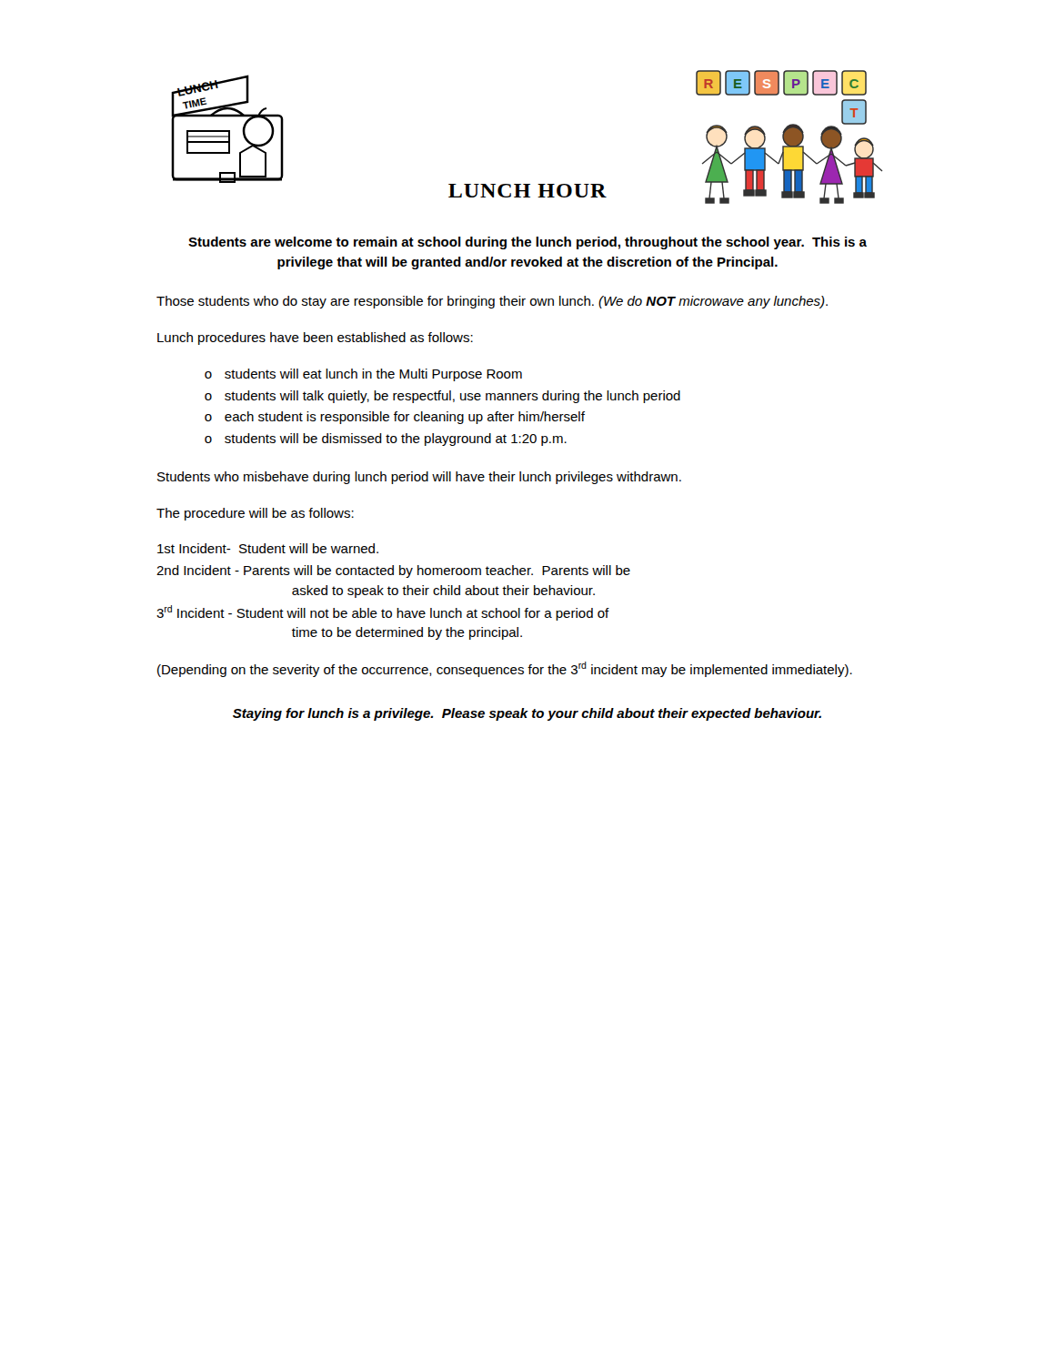LUNCH TIME
R E S P E C T
LUNCH HOUR
Students are welcome to remain at school during the lunch period, throughout the school year. This is a privilege that will be granted and/or revoked at the discretion of the Principal.
Those students who do stay are responsible for bringing their own lunch. (We do NOT microwave any lunches).
Lunch procedures have been established as follows:
students will eat lunch in the Multi Purpose Room
students will talk quietly, be respectful, use manners during the lunch period
each student is responsible for cleaning up after him/herself
students will be dismissed to the playground at 1:20 p.m.
Students who misbehave during lunch period will have their lunch privileges withdrawn.
The procedure will be as follows:
1st Incident- Student will be warned.
2nd Incident - Parents will be contacted by homeroom teacher. Parents will be asked to speak to their child about their behaviour.
3rd Incident - Student will not be able to have lunch at school for a period of time to be determined by the principal.
(Depending on the severity of the occurrence, consequences for the 3rd incident may be implemented immediately).
Staying for lunch is a privilege. Please speak to your child about their expected behaviour.